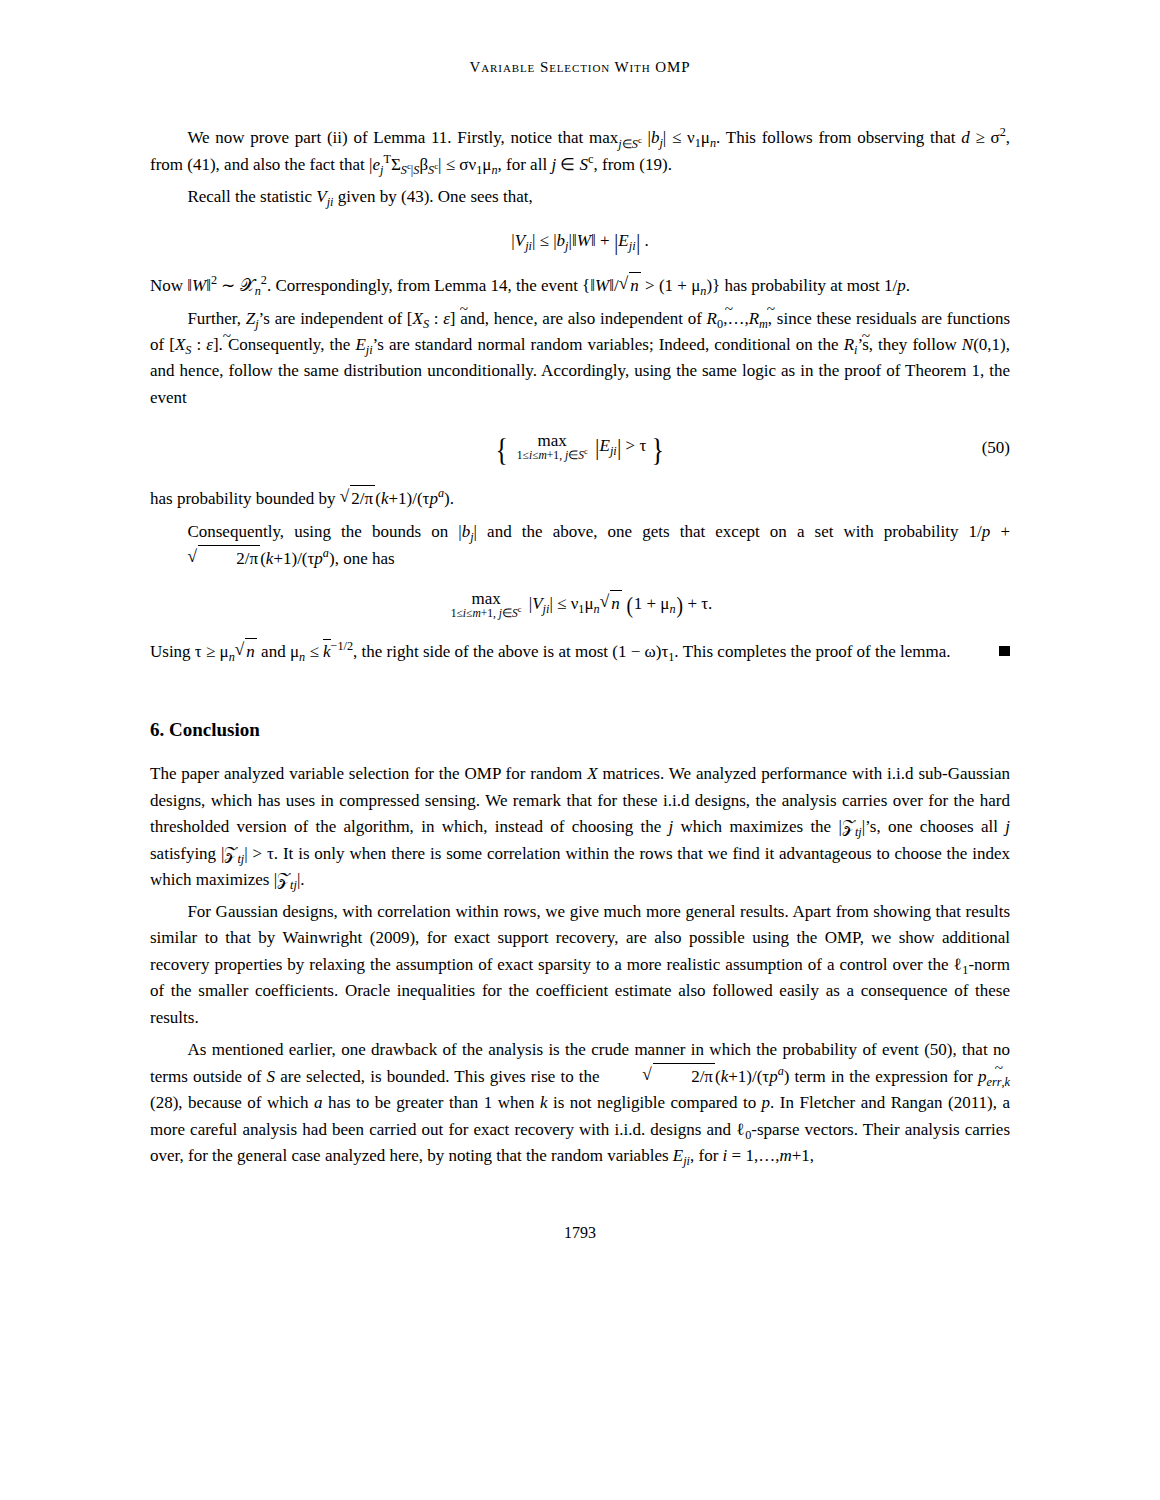Variable Selection With OMP
We now prove part (ii) of Lemma 11. Firstly, notice that maxj∈Sc |bj| ≤ ν1μn. This follows from observing that d ≥ σ2, from (41), and also the fact that |ejTΣSc|SβSc| ≤ σν1μn, for all j ∈ Sc, from (19).
Recall the statistic Vji given by (43). One sees that,
|Vji| ≤ |bj|‖W‖ + |Eji| .
Now ‖W‖2 ∼ 𝒳n2. Correspondingly, from Lemma 14, the event {‖W‖/n > (1 + μn)} has probability at most 1/p.
Further, Zj’s are independent of [XS : ε] and, hence, are also independent of R0,…,Rm, since these residuals are functions of [XS : ε]. Consequently, the Eji’s are standard normal random variables; Indeed, conditional on the Ri’s, they follow N(0,1), and hence, follow the same distribution unconditionally. Accordingly, using the same logic as in the proof of Theorem 1, the event
{ max 1≤i≤m+1, j∈Sc |Eji| > τ } (50)
has probability bounded by 2/π(k+1)/(τpa).
Consequently, using the bounds on |bj| and the above, one gets that except on a set with probability 1/p + 2/π(k+1)/(τpa), one has
max 1≤i≤m+1, j∈Sc |Vji| ≤ ν1μnn (1 + μn) + τ.
Using τ ≥ μnn and μn ≤ k−1/2, the right side of the above is at most (1 − ω)τ1. This completes the proof of the lemma.
6. Conclusion
The paper analyzed variable selection for the OMP for random X matrices. We analyzed performance with i.i.d sub-Gaussian designs, which has uses in compressed sensing. We remark that for these i.i.d designs, the analysis carries over for the hard thresholded version of the algorithm, in which, instead of choosing the j which maximizes the |𝒵tj|’s, one chooses all j satisfying |𝒵tj| > τ. It is only when there is some correlation within the rows that we find it advantageous to choose the index which maximizes |𝒵tj|.
For Gaussian designs, with correlation within rows, we give much more general results. Apart from showing that results similar to that by Wainwright (2009), for exact support recovery, are also possible using the OMP, we show additional recovery properties by relaxing the assumption of exact sparsity to a more realistic assumption of a control over the ℓ1-norm of the smaller coefficients. Oracle inequalities for the coefficient estimate also followed easily as a consequence of these results.
As mentioned earlier, one drawback of the analysis is the crude manner in which the probability of event (50), that no terms outside of S are selected, is bounded. This gives rise to the 2/π(k+1)/(τpa) term in the expression for perr,k (28), because of which a has to be greater than 1 when k is not negligible compared to p. In Fletcher and Rangan (2011), a more careful analysis had been carried out for exact recovery with i.i.d. designs and ℓ0-sparse vectors. Their analysis carries over, for the general case analyzed here, by noting that the random variables Eji, for i = 1,…,m+1,
1793